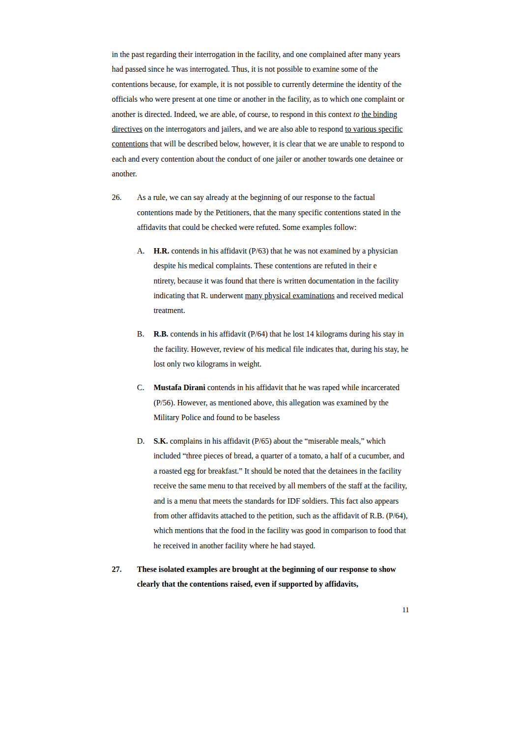in the past regarding their interrogation in the facility, and one complained after many years had passed since he was interrogated. Thus, it is not possible to examine some of the contentions because, for example, it is not possible to currently determine the identity of the officials who were present at one time or another in the facility, as to which one complaint or another is directed. Indeed, we are able, of course, to respond in this context to the binding directives on the interrogators and jailers, and we are also able to respond to various specific contentions that will be described below, however, it is clear that we are unable to respond to each and every contention about the conduct of one jailer or another towards one detainee or another.
26.
As a rule, we can say already at the beginning of our response to the factual contentions made by the Petitioners, that the many specific contentions stated in the affidavits that could be checked were refuted. Some examples follow:
A. H.R. contends in his affidavit (P/63) that he was not examined by a physician despite his medical complaints. These contentions are refuted in their e ntirety, because it was found that there is written documentation in the facility indicating that R. underwent many physical examinations and received medical treatment.
B. R.B. contends in his affidavit (P/64) that he lost 14 kilograms during his stay in the facility. However, review of his medical file indicates that, during his stay, he lost only two kilograms in weight.
C. Mustafa Dirani contends in his affidavit that he was raped while incarcerated (P/56). However, as mentioned above, this allegation was examined by the Military Police and found to be baseless
D. S.K. complains in his affidavit (P/65) about the “miserable meals,” which included “three pieces of bread, a quarter of a tomato, a half of a cucumber, and a roasted egg for breakfast.” It should be noted that the detainees in the facility receive the same menu to that received by all members of the staff at the facility, and is a menu that meets the standards for IDF soldiers. This fact also appears from other affidavits attached to the petition, such as the affidavit of R.B. (P/64), which mentions that the food in the facility was good in comparison to food that he received in another facility where he had stayed.
27.
These isolated examples are brought at the beginning of our response to show clearly that the contentions raised, even if supported by affidavits,
11